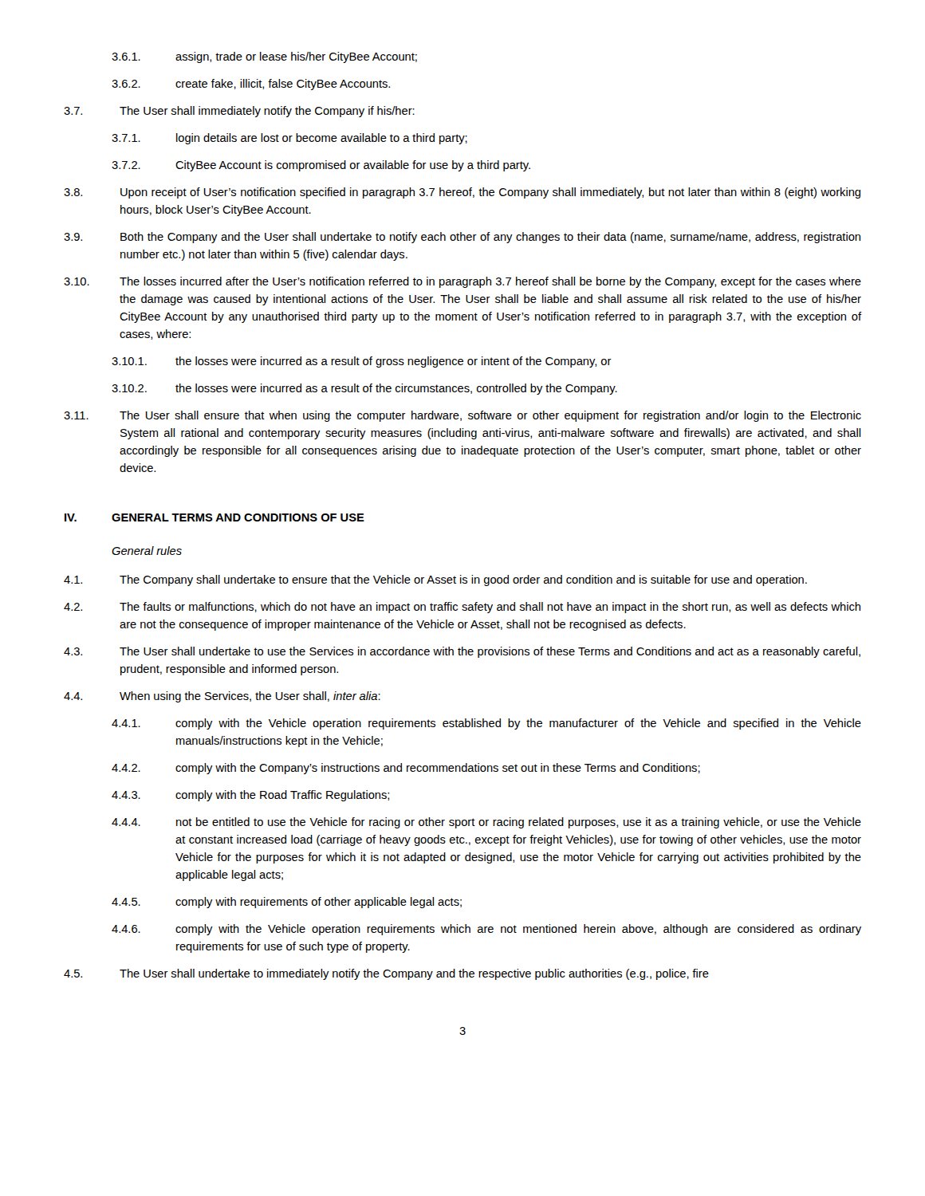3.6.1.
assign, trade or lease his/her CityBee Account;
3.6.2.
create fake, illicit, false CityBee Accounts.
3.7.
The User shall immediately notify the Company if his/her:
3.7.1.
login details are lost or become available to a third party;
3.7.2.
CityBee Account is compromised or available for use by a third party.
3.8.
Upon receipt of User’s notification specified in paragraph 3.7 hereof, the Company shall immediately, but not later than within 8 (eight) working hours, block User’s CityBee Account.
3.9.
Both the Company and the User shall undertake to notify each other of any changes to their data (name, surname/name, address, registration number etc.) not later than within 5 (five) calendar days.
3.10.
The losses incurred after the User’s notification referred to in paragraph 3.7 hereof shall be borne by the Company, except for the cases where the damage was caused by intentional actions of the User. The User shall be liable and shall assume all risk related to the use of his/her CityBee Account by any unauthorised third party up to the moment of User’s notification referred to in paragraph 3.7, with the exception of cases, where:
3.10.1.
the losses were incurred as a result of gross negligence or intent of the Company, or
3.10.2.
the losses were incurred as a result of the circumstances, controlled by the Company.
3.11.
The User shall ensure that when using the computer hardware, software or other equipment for registration and/or login to the Electronic System all rational and contemporary security measures (including anti-virus, anti-malware software and firewalls) are activated, and shall accordingly be responsible for all consequences arising due to inadequate protection of the User’s computer, smart phone, tablet or other device.
IV.
GENERAL TERMS AND CONDITIONS OF USE
General rules
4.1.
The Company shall undertake to ensure that the Vehicle or Asset is in good order and condition and is suitable for use and operation.
4.2.
The faults or malfunctions, which do not have an impact on traffic safety and shall not have an impact in the short run, as well as defects which are not the consequence of improper maintenance of the Vehicle or Asset, shall not be recognised as defects.
4.3.
The User shall undertake to use the Services in accordance with the provisions of these Terms and Conditions and act as a reasonably careful, prudent, responsible and informed person.
4.4.
When using the Services, the User shall, inter alia:
4.4.1.
comply with the Vehicle operation requirements established by the manufacturer of the Vehicle and specified in the Vehicle manuals/instructions kept in the Vehicle;
4.4.2.
comply with the Company’s instructions and recommendations set out in these Terms and Conditions;
4.4.3.
comply with the Road Traffic Regulations;
4.4.4.
not be entitled to use the Vehicle for racing or other sport or racing related purposes, use it as a training vehicle, or use the Vehicle at constant increased load (carriage of heavy goods etc., except for freight Vehicles), use for towing of other vehicles, use the motor Vehicle for the purposes for which it is not adapted or designed, use the motor Vehicle for carrying out activities prohibited by the applicable legal acts;
4.4.5.
comply with requirements of other applicable legal acts;
4.4.6.
comply with the Vehicle operation requirements which are not mentioned herein above, although are considered as ordinary requirements for use of such type of property.
4.5.
The User shall undertake to immediately notify the Company and the respective public authorities (e.g., police, fire
3